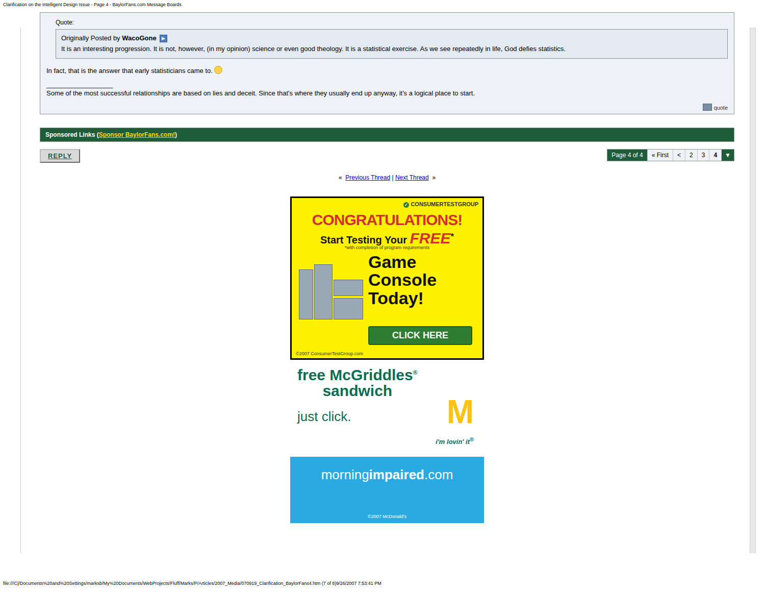Clarification on the Intelligent Design Issue - Page 4 - BaylorFans.com Message Boards
Quote:
Originally Posted by WacoGone ▶ It is an interesting progression. It is not, however, (in my opinion) science or even good theology. It is a statistical exercise. As we see repeatedly in life, God defies statistics.
In fact, that is the answer that early statisticians came to.
__________________
Some of the most successful relationships are based on lies and deceit. Since that's where they usually end up anyway, it's a logical place to start.
quote
Sponsored Links (Sponsor BaylorFans.com!)
REPLY
Page 4 of 4 « First < 2 3 4 ▼
« Previous Thread | Next Thread »
✓CONSUMERTESTGROUP
CONGRATULATIONS!
Start Testing Your FREE*
*with completion of program requirements
Game
Console
Today!
CLICK HERE
©2007 ConsumerTestGroup.com
free McGriddles®
sandwich
just click.
M
i'm lovin' it®
morningimpaired.com
©2007 McDonald's
file:///C|/Documents%20and%20Settings/marksb/My%20Documents/WebProjects/Fluff/Marks/P/Articles/2007_Media/070919_Clarification_BaylorFans4.htm (7 of 8)9/26/2007 7:53:41 PM